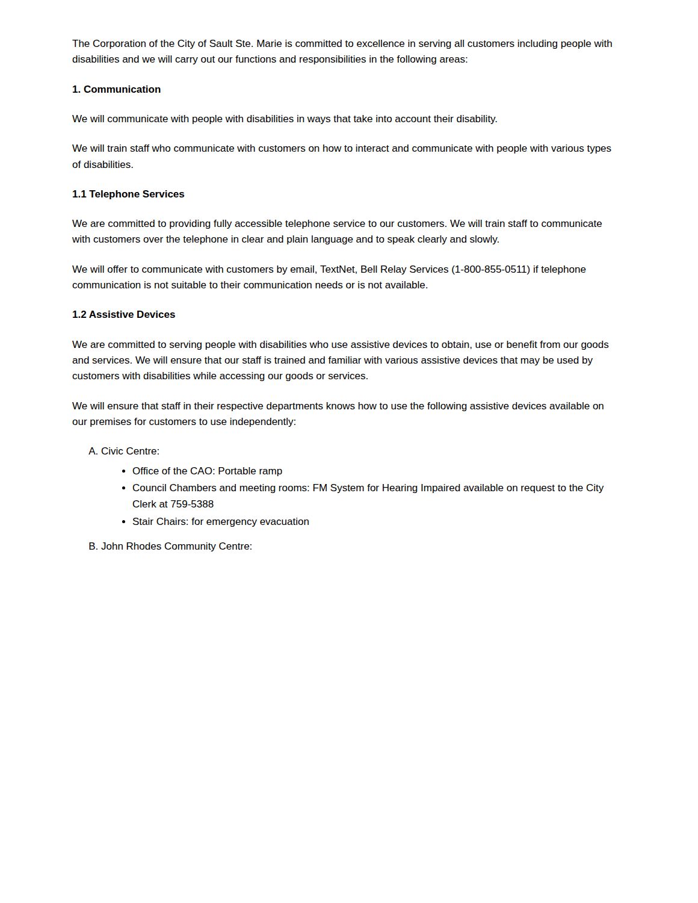The Corporation of the City of Sault Ste. Marie is committed to excellence in serving all customers including people with disabilities and we will carry out our functions and responsibilities in the following areas:
1. Communication
We will communicate with people with disabilities in ways that take into account their disability.
We will train staff who communicate with customers on how to interact and communicate with people with various types of disabilities.
1.1 Telephone Services
We are committed to providing fully accessible telephone service to our customers. We will train staff to communicate with customers over the telephone in clear and plain language and to speak clearly and slowly.
We will offer to communicate with customers by email, TextNet, Bell Relay Services (1-800-855-0511) if telephone communication is not suitable to their communication needs or is not available.
1.2 Assistive Devices
We are committed to serving people with disabilities who use assistive devices to obtain, use or benefit from our goods and services. We will ensure that our staff is trained and familiar with various assistive devices that may be used by customers with disabilities while accessing our goods or services.
We will ensure that staff in their respective departments knows how to use the following assistive devices available on our premises for customers to use independently:
Civic Centre:
Office of the CAO: Portable ramp
Council Chambers and meeting rooms: FM System for Hearing Impaired available on request to the City Clerk at 759-5388
Stair Chairs: for emergency evacuation
John Rhodes Community Centre: